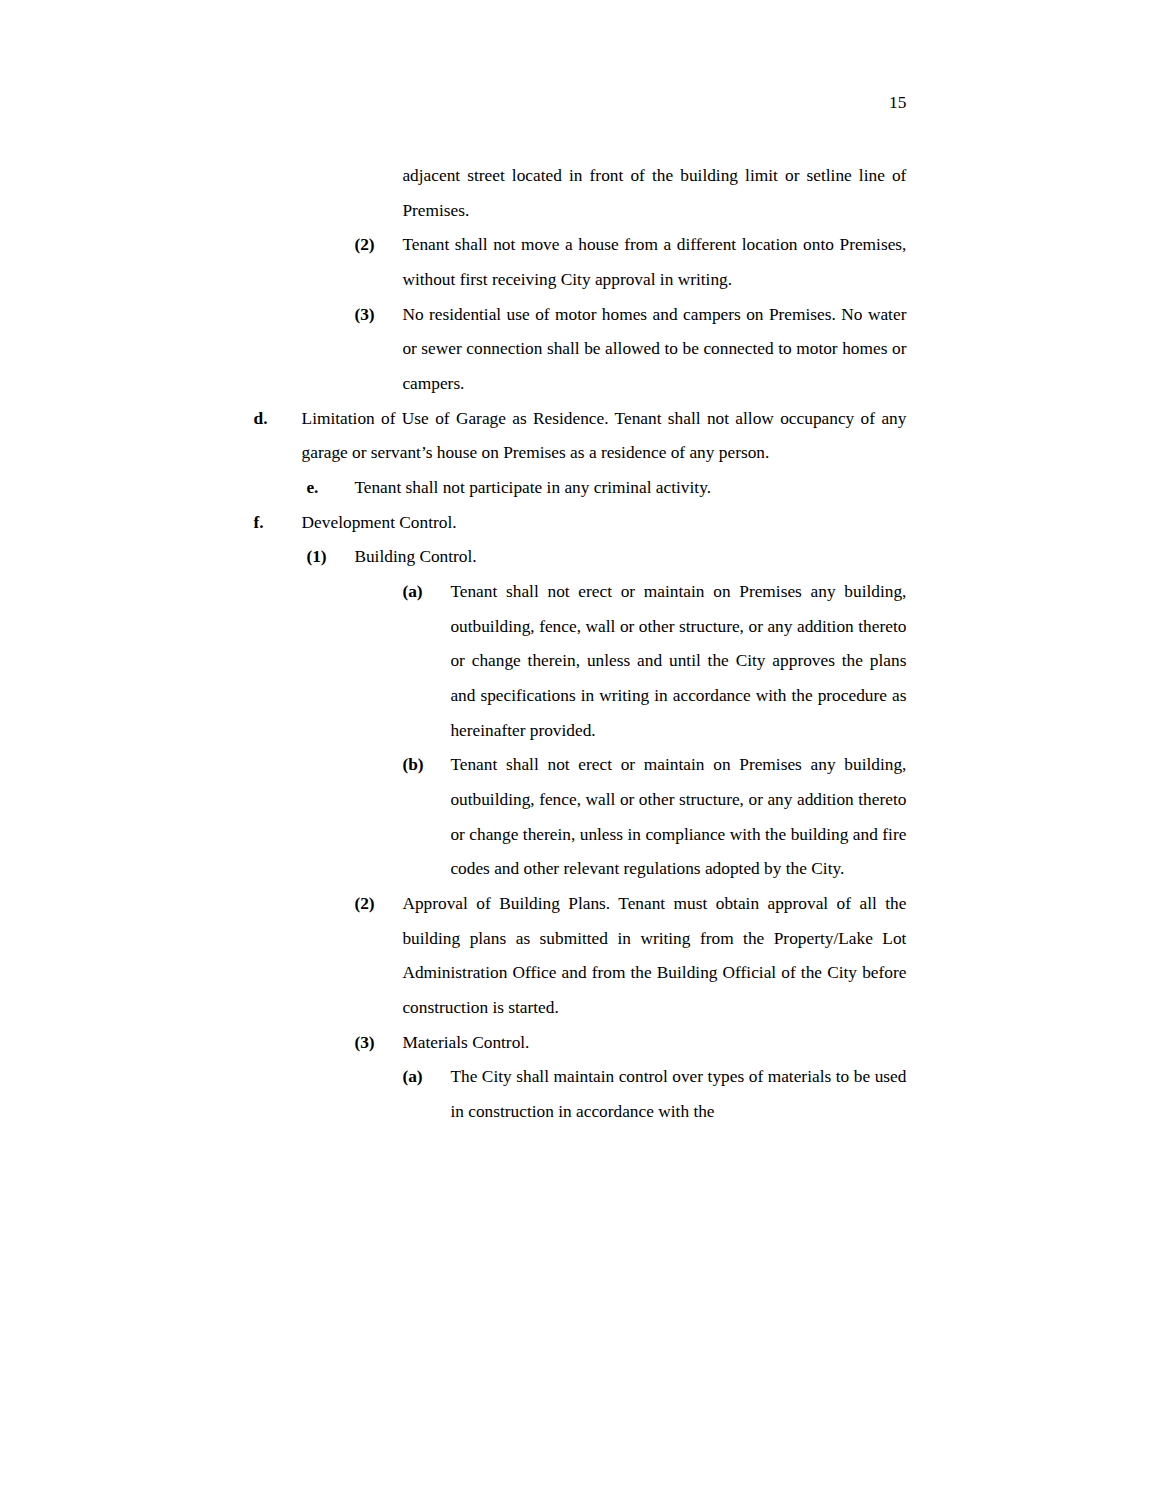15
adjacent street located in front of the building limit or setline line of Premises.
(2) Tenant shall not move a house from a different location onto Premises, without first receiving City approval in writing.
(3) No residential use of motor homes and campers on Premises. No water or sewer connection shall be allowed to be connected to motor homes or campers.
d. Limitation of Use of Garage as Residence. Tenant shall not allow occupancy of any garage or servant’s house on Premises as a residence of any person.
e. Tenant shall not participate in any criminal activity.
f. Development Control.
(1) Building Control.
(a) Tenant shall not erect or maintain on Premises any building, outbuilding, fence, wall or other structure, or any addition thereto or change therein, unless and until the City approves the plans and specifications in writing in accordance with the procedure as hereinafter provided.
(b) Tenant shall not erect or maintain on Premises any building, outbuilding, fence, wall or other structure, or any addition thereto or change therein, unless in compliance with the building and fire codes and other relevant regulations adopted by the City.
(2) Approval of Building Plans. Tenant must obtain approval of all the building plans as submitted in writing from the Property/Lake Lot Administration Office and from the Building Official of the City before construction is started.
(3) Materials Control.
(a) The City shall maintain control over types of materials to be used in construction in accordance with the